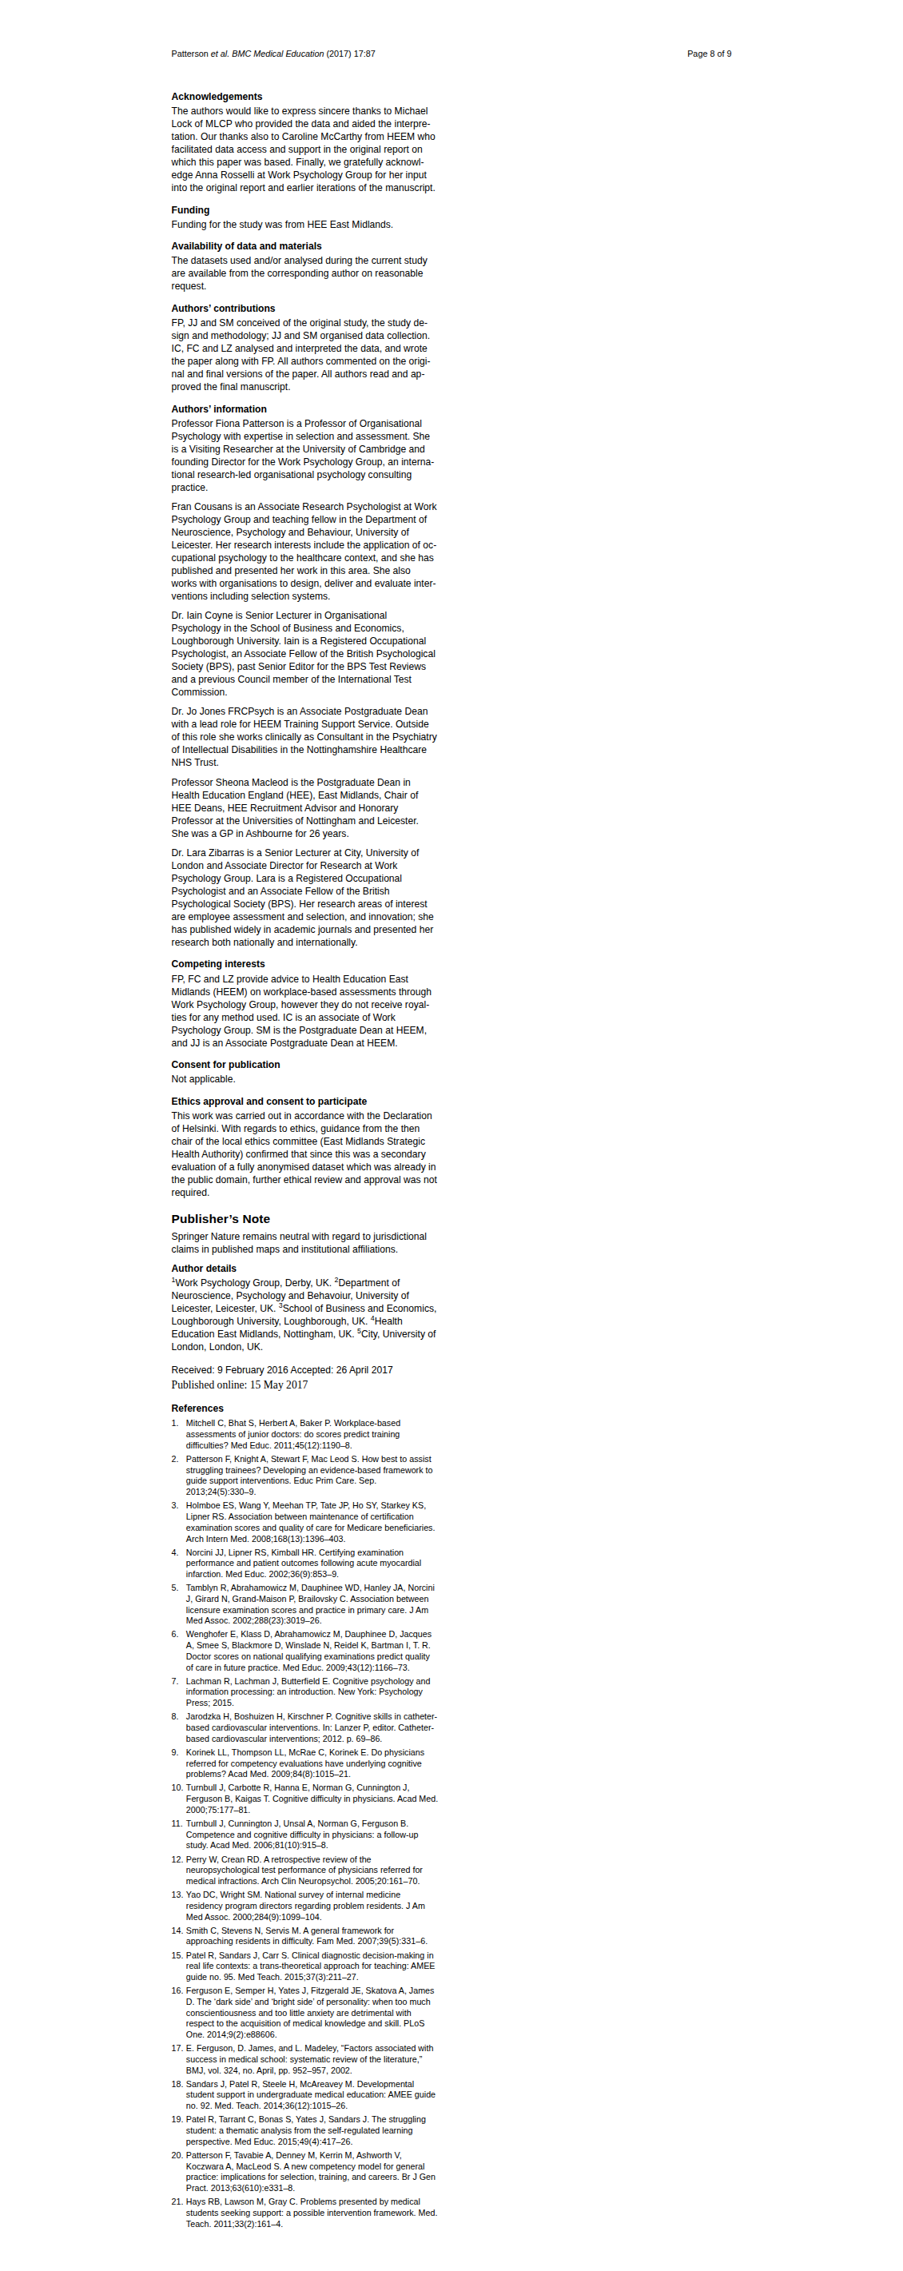Patterson et al. BMC Medical Education (2017) 17:87
Page 8 of 9
Acknowledgements
The authors would like to express sincere thanks to Michael Lock of MLCP who provided the data and aided the interpretation. Our thanks also to Caroline McCarthy from HEEM who facilitated data access and support in the original report on which this paper was based. Finally, we gratefully acknowledge Anna Rosselli at Work Psychology Group for her input into the original report and earlier iterations of the manuscript.
Funding
Funding for the study was from HEE East Midlands.
Availability of data and materials
The datasets used and/or analysed during the current study are available from the corresponding author on reasonable request.
Authors’ contributions
FP, JJ and SM conceived of the original study, the study design and methodology; JJ and SM organised data collection. IC, FC and LZ analysed and interpreted the data, and wrote the paper along with FP. All authors commented on the original and final versions of the paper. All authors read and approved the final manuscript.
Authors’ information
Professor Fiona Patterson is a Professor of Organisational Psychology with expertise in selection and assessment. She is a Visiting Researcher at the University of Cambridge and founding Director for the Work Psychology Group, an international research-led organisational psychology consulting practice.
Fran Cousans is an Associate Research Psychologist at Work Psychology Group and teaching fellow in the Department of Neuroscience, Psychology and Behaviour, University of Leicester. Her research interests include the application of occupational psychology to the healthcare context, and she has published and presented her work in this area. She also works with organisations to design, deliver and evaluate interventions including selection systems.
Dr. Iain Coyne is Senior Lecturer in Organisational Psychology in the School of Business and Economics, Loughborough University. Iain is a Registered Occupational Psychologist, an Associate Fellow of the British Psychological Society (BPS), past Senior Editor for the BPS Test Reviews and a previous Council member of the International Test Commission.
Dr. Jo Jones FRCPsych is an Associate Postgraduate Dean with a lead role for HEEM Training Support Service. Outside of this role she works clinically as Consultant in the Psychiatry of Intellectual Disabilities in the Nottinghamshire Healthcare NHS Trust.
Professor Sheona Macleod is the Postgraduate Dean in Health Education England (HEE), East Midlands, Chair of HEE Deans, HEE Recruitment Advisor and Honorary Professor at the Universities of Nottingham and Leicester. She was a GP in Ashbourne for 26 years.
Dr. Lara Zibarras is a Senior Lecturer at City, University of London and Associate Director for Research at Work Psychology Group. Lara is a Registered Occupational Psychologist and an Associate Fellow of the British Psychological Society (BPS). Her research areas of interest are employee assessment and selection, and innovation; she has published widely in academic journals and presented her research both nationally and internationally.
Competing interests
FP, FC and LZ provide advice to Health Education East Midlands (HEEM) on workplace-based assessments through Work Psychology Group, however they do not receive royalties for any method used. IC is an associate of Work Psychology Group. SM is the Postgraduate Dean at HEEM, and JJ is an Associate Postgraduate Dean at HEEM.
Consent for publication
Not applicable.
Ethics approval and consent to participate
This work was carried out in accordance with the Declaration of Helsinki. With regards to ethics, guidance from the then chair of the local ethics committee (East Midlands Strategic Health Authority) confirmed that since this was a secondary evaluation of a fully anonymised dataset which was already in the public domain, further ethical review and approval was not required.
Publisher’s Note
Springer Nature remains neutral with regard to jurisdictional claims in published maps and institutional affiliations.
Author details
1Work Psychology Group, Derby, UK. 2Department of Neuroscience, Psychology and Behavoiur, University of Leicester, Leicester, UK. 3School of Business and Economics, Loughborough University, Loughborough, UK. 4Health Education East Midlands, Nottingham, UK. 5City, University of London, London, UK.
Received: 9 February 2016 Accepted: 26 April 2017
Published online: 15 May 2017
References
Mitchell C, Bhat S, Herbert A, Baker P. Workplace-based assessments of junior doctors: do scores predict training difficulties? Med Educ. 2011;45(12):1190–8.
Patterson F, Knight A, Stewart F, Mac Leod S. How best to assist struggling trainees? Developing an evidence-based framework to guide support interventions. Educ Prim Care. Sep. 2013;24(5):330–9.
Holmboe ES, Wang Y, Meehan TP, Tate JP, Ho SY, Starkey KS, Lipner RS. Association between maintenance of certification examination scores and quality of care for Medicare beneficiaries. Arch Intern Med. 2008;168(13):1396–403.
Norcini JJ, Lipner RS, Kimball HR. Certifying examination performance and patient outcomes following acute myocardial infarction. Med Educ. 2002;36(9):853–9.
Tamblyn R, Abrahamowicz M, Dauphinee WD, Hanley JA, Norcini J, Girard N, Grand-Maison P, Brailovsky C. Association between licensure examination scores and practice in primary care. J Am Med Assoc. 2002;288(23):3019–26.
Wenghofer E, Klass D, Abrahamowicz M, Dauphinee D, Jacques A, Smee S, Blackmore D, Winslade N, Reidel K, Bartman I, T. R. Doctor scores on national qualifying examinations predict quality of care in future practice. Med Educ. 2009;43(12):1166–73.
Lachman R, Lachman J, Butterfield E. Cognitive psychology and information processing: an introduction. New York: Psychology Press; 2015.
Jarodzka H, Boshuizen H, Kirschner P. Cognitive skills in catheter-based cardiovascular interventions. In: Lanzer P, editor. Catheter-based cardiovascular interventions; 2012. p. 69–86.
Korinek LL, Thompson LL, McRae C, Korinek E. Do physicians referred for competency evaluations have underlying cognitive problems? Acad Med. 2009;84(8):1015–21.
Turnbull J, Carbotte R, Hanna E, Norman G, Cunnington J, Ferguson B, Kaigas T. Cognitive difficulty in physicians. Acad Med. 2000;75:177–81.
Turnbull J, Cunnington J, Unsal A, Norman G, Ferguson B. Competence and cognitive difficulty in physicians: a follow-up study. Acad Med. 2006;81(10):915–8.
Perry W, Crean RD. A retrospective review of the neuropsychological test performance of physicians referred for medical infractions. Arch Clin Neuropsychol. 2005;20:161–70.
Yao DC, Wright SM. National survey of internal medicine residency program directors regarding problem residents. J Am Med Assoc. 2000;284(9):1099–104.
Smith C, Stevens N, Servis M. A general framework for approaching residents in difficulty. Fam Med. 2007;39(5):331–6.
Patel R, Sandars J, Carr S. Clinical diagnostic decision-making in real life contexts: a trans-theoretical approach for teaching: AMEE guide no. 95. Med Teach. 2015;37(3):211–27.
Ferguson E, Semper H, Yates J, Fitzgerald JE, Skatova A, James D. The ‘dark side’ and ‘bright side’ of personality: when too much conscientiousness and too little anxiety are detrimental with respect to the acquisition of medical knowledge and skill. PLoS One. 2014;9(2):e88606.
E. Ferguson, D. James, and L. Madeley, “Factors associated with success in medical school: systematic review of the literature,” BMJ, vol. 324, no. April, pp. 952–957, 2002.
Sandars J, Patel R, Steele H, McAreavey M. Developmental student support in undergraduate medical education: AMEE guide no. 92. Med. Teach. 2014;36(12):1015–26.
Patel R, Tarrant C, Bonas S, Yates J, Sandars J. The struggling student: a thematic analysis from the self-regulated learning perspective. Med Educ. 2015;49(4):417–26.
Patterson F, Tavabie A, Denney M, Kerrin M, Ashworth V, Koczwara A, MacLeod S. A new competency model for general practice: implications for selection, training, and careers. Br J Gen Pract. 2013;63(610):e331–8.
Hays RB, Lawson M, Gray C. Problems presented by medical students seeking support: a possible intervention framework. Med. Teach. 2011;33(2):161–4.